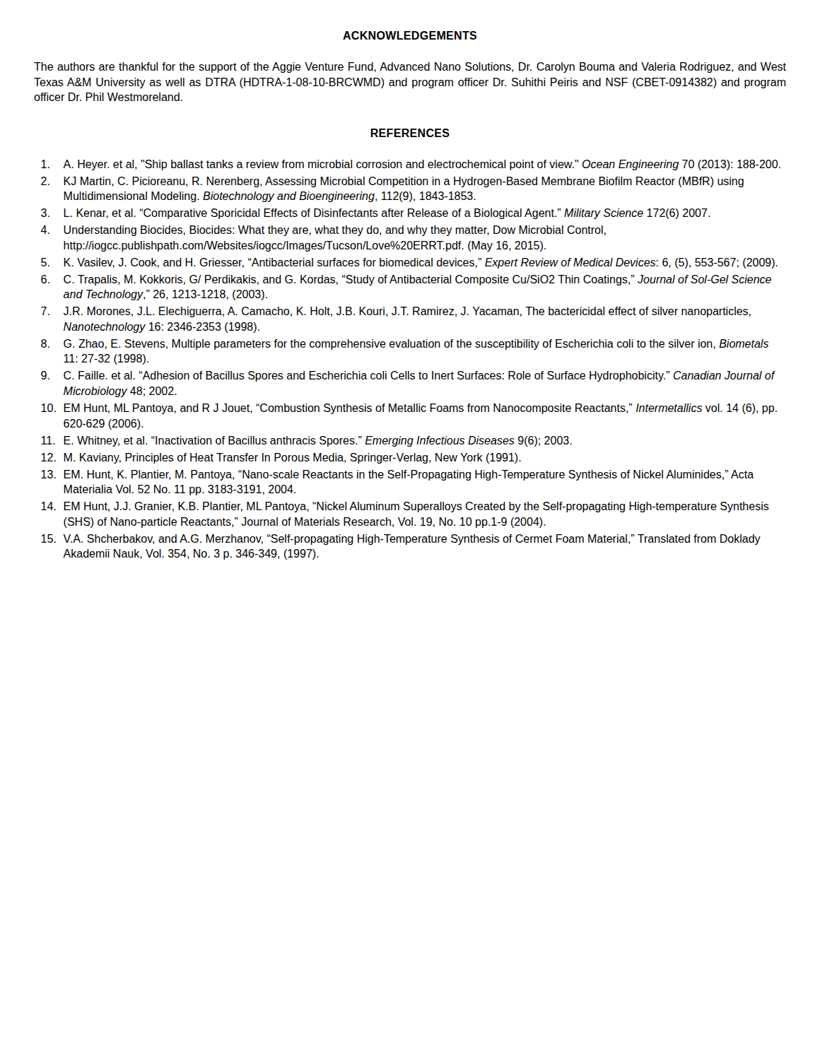ACKNOWLEDGEMENTS
The authors are thankful for the support of the Aggie Venture Fund, Advanced Nano Solutions, Dr. Carolyn Bouma and Valeria Rodriguez, and West Texas A&M University as well as DTRA (HDTRA-1-08-10-BRCWMD) and program officer Dr. Suhithi Peiris and NSF (CBET-0914382) and program officer Dr. Phil Westmoreland.
REFERENCES
A. Heyer. et al, "Ship ballast tanks a review from microbial corrosion and electrochemical point of view." Ocean Engineering 70 (2013): 188-200.
KJ Martin, C. Picioreanu, R. Nerenberg, Assessing Microbial Competition in a Hydrogen-Based Membrane Biofilm Reactor (MBfR) using Multidimensional Modeling. Biotechnology and Bioengineering, 112(9), 1843-1853.
L. Kenar, et al. “Comparative Sporicidal Effects of Disinfectants after Release of a Biological Agent.” Military Science 172(6) 2007.
Understanding Biocides, Biocides: What they are, what they do, and why they matter, Dow Microbial Control,
http://iogcc.publishpath.com/Websites/iogcc/Images/Tucson/Love%20ERRT.pdf. (May 16, 2015).
K. Vasilev, J. Cook, and H. Griesser, “Antibacterial surfaces for biomedical devices,” Expert Review of Medical Devices: 6, (5), 553-567; (2009).
C. Trapalis, M. Kokkoris, G/ Perdikakis, and G. Kordas, “Study of Antibacterial Composite Cu/SiO2 Thin Coatings,” Journal of Sol-Gel Science and Technology,” 26, 1213-1218, (2003).
J.R. Morones, J.L. Elechiguerra, A. Camacho, K. Holt, J.B. Kouri, J.T. Ramirez, J. Yacaman, The bactericidal effect of silver nanoparticles, Nanotechnology 16: 2346-2353 (1998).
G. Zhao, E. Stevens, Multiple parameters for the comprehensive evaluation of the susceptibility of Escherichia coli to the silver ion, Biometals 11: 27-32 (1998).
C. Faille. et al. “Adhesion of Bacillus Spores and Escherichia coli Cells to Inert Surfaces: Role of Surface Hydrophobicity.” Canadian Journal of Microbiology 48; 2002.
EM Hunt, ML Pantoya, and R J Jouet, “Combustion Synthesis of Metallic Foams from Nanocomposite Reactants,” Intermetallics vol. 14 (6), pp. 620-629 (2006).
E. Whitney, et al. “Inactivation of Bacillus anthracis Spores.” Emerging Infectious Diseases 9(6); 2003.
M. Kaviany, Principles of Heat Transfer In Porous Media, Springer-Verlag, New York (1991).
EM. Hunt, K. Plantier, M. Pantoya, “Nano-scale Reactants in the Self-Propagating High-Temperature Synthesis of Nickel Aluminides,” Acta Materialia Vol. 52 No. 11 pp. 3183-3191, 2004.
EM Hunt, J.J. Granier, K.B. Plantier, ML Pantoya, “Nickel Aluminum Superalloys Created by the Self-propagating High-temperature Synthesis (SHS) of Nano-particle Reactants,” Journal of Materials Research, Vol. 19, No. 10 pp.1-9 (2004).
V.A. Shcherbakov, and A.G. Merzhanov, “Self-propagating High-Temperature Synthesis of Cermet Foam Material,” Translated from Doklady Akademii Nauk, Vol. 354, No. 3 p. 346-349, (1997).